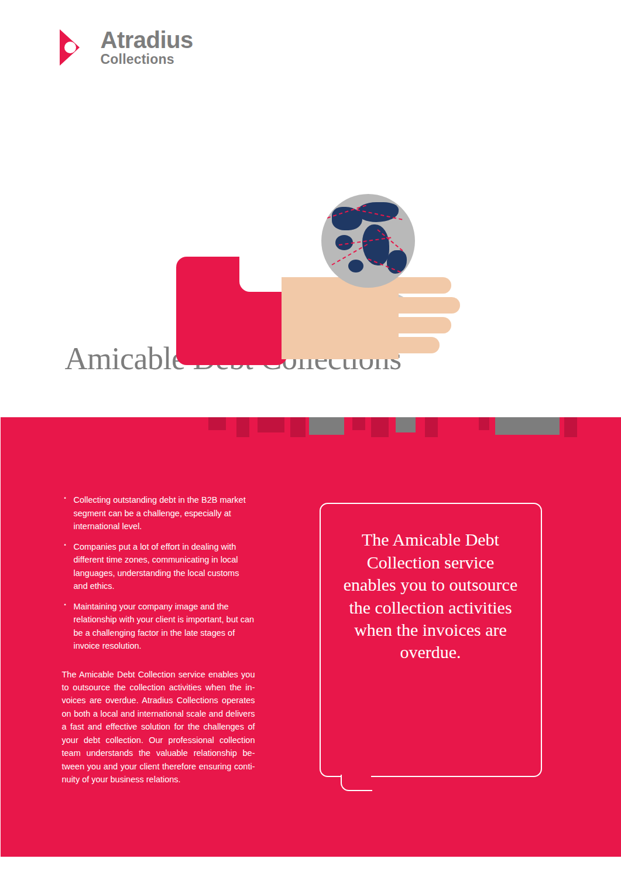Atradius Collections
Amicable Debt Collections
Collecting outstanding debt in the B2B market segment can be a challenge, especially at international level.
Companies put a lot of effort in dealing with different time zones, communicating in local languages, understanding the local customs and ethics.
Maintaining your company image and the relationship with your client is important, but can be a challenging factor in the late stages of invoice resolution.
The Amicable Debt Collection service enables you to outsource the collection activities when the invoices are overdue. Atradius Collections operates on both a local and international scale and delivers a fast and effective solution for the challenges of your debt collection. Our professional collection team understands the valuable relationship between you and your client therefore ensuring continuity of your business relations.
The Amicable Debt Collection service enables you to outsource the collection activities when the invoices are overdue.